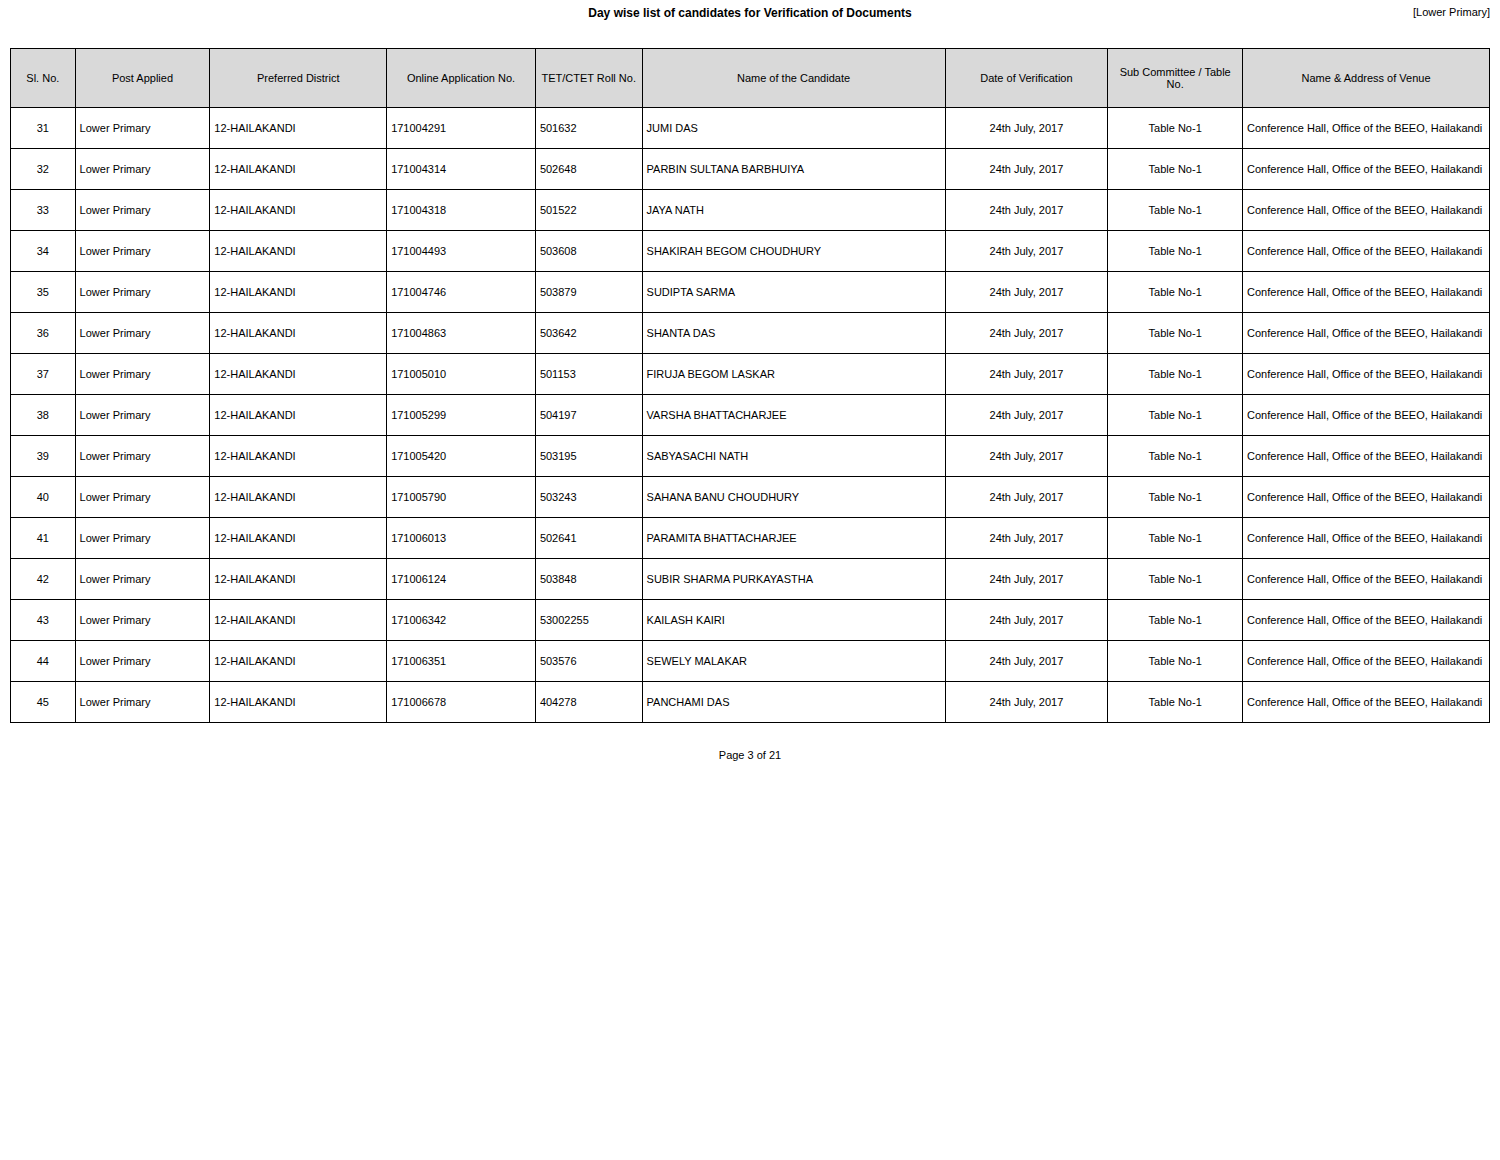Day wise list of candidates for Verification of Documents [Lower Primary]
| Sl. No. | Post Applied | Preferred District | Online Application No. | TET/CTET Roll No. | Name of the Candidate | Date of Verification | Sub Committee / Table No. | Name & Address of Venue |
| --- | --- | --- | --- | --- | --- | --- | --- | --- |
| 31 | Lower Primary | 12-HAILAKANDI | 171004291 | 501632 | JUMI DAS | 24th July, 2017 | Table No-1 | Conference Hall, Office of the BEEO, Hailakandi |
| 32 | Lower Primary | 12-HAILAKANDI | 171004314 | 502648 | PARBIN SULTANA BARBHUIYA | 24th July, 2017 | Table No-1 | Conference Hall, Office of the BEEO, Hailakandi |
| 33 | Lower Primary | 12-HAILAKANDI | 171004318 | 501522 | JAYA NATH | 24th July, 2017 | Table No-1 | Conference Hall, Office of the BEEO, Hailakandi |
| 34 | Lower Primary | 12-HAILAKANDI | 171004493 | 503608 | SHAKIRAH BEGOM CHOUDHURY | 24th July, 2017 | Table No-1 | Conference Hall, Office of the BEEO, Hailakandi |
| 35 | Lower Primary | 12-HAILAKANDI | 171004746 | 503879 | SUDIPTA SARMA | 24th July, 2017 | Table No-1 | Conference Hall, Office of the BEEO, Hailakandi |
| 36 | Lower Primary | 12-HAILAKANDI | 171004863 | 503642 | SHANTA DAS | 24th July, 2017 | Table No-1 | Conference Hall, Office of the BEEO, Hailakandi |
| 37 | Lower Primary | 12-HAILAKANDI | 171005010 | 501153 | FIRUJA BEGOM LASKAR | 24th July, 2017 | Table No-1 | Conference Hall, Office of the BEEO, Hailakandi |
| 38 | Lower Primary | 12-HAILAKANDI | 171005299 | 504197 | VARSHA BHATTACHARJEE | 24th July, 2017 | Table No-1 | Conference Hall, Office of the BEEO, Hailakandi |
| 39 | Lower Primary | 12-HAILAKANDI | 171005420 | 503195 | SABYASACHI NATH | 24th July, 2017 | Table No-1 | Conference Hall, Office of the BEEO, Hailakandi |
| 40 | Lower Primary | 12-HAILAKANDI | 171005790 | 503243 | SAHANA BANU CHOUDHURY | 24th July, 2017 | Table No-1 | Conference Hall, Office of the BEEO, Hailakandi |
| 41 | Lower Primary | 12-HAILAKANDI | 171006013 | 502641 | PARAMITA BHATTACHARJEE | 24th July, 2017 | Table No-1 | Conference Hall, Office of the BEEO, Hailakandi |
| 42 | Lower Primary | 12-HAILAKANDI | 171006124 | 503848 | SUBIR SHARMA PURKAYASTHA | 24th July, 2017 | Table No-1 | Conference Hall, Office of the BEEO, Hailakandi |
| 43 | Lower Primary | 12-HAILAKANDI | 171006342 | 53002255 | KAILASH KAIRI | 24th July, 2017 | Table No-1 | Conference Hall, Office of the BEEO, Hailakandi |
| 44 | Lower Primary | 12-HAILAKANDI | 171006351 | 503576 | SEWELY MALAKAR | 24th July, 2017 | Table No-1 | Conference Hall, Office of the BEEO, Hailakandi |
| 45 | Lower Primary | 12-HAILAKANDI | 171006678 | 404278 | PANCHAMI DAS | 24th July, 2017 | Table No-1 | Conference Hall, Office of the BEEO, Hailakandi |
Page 3 of 21